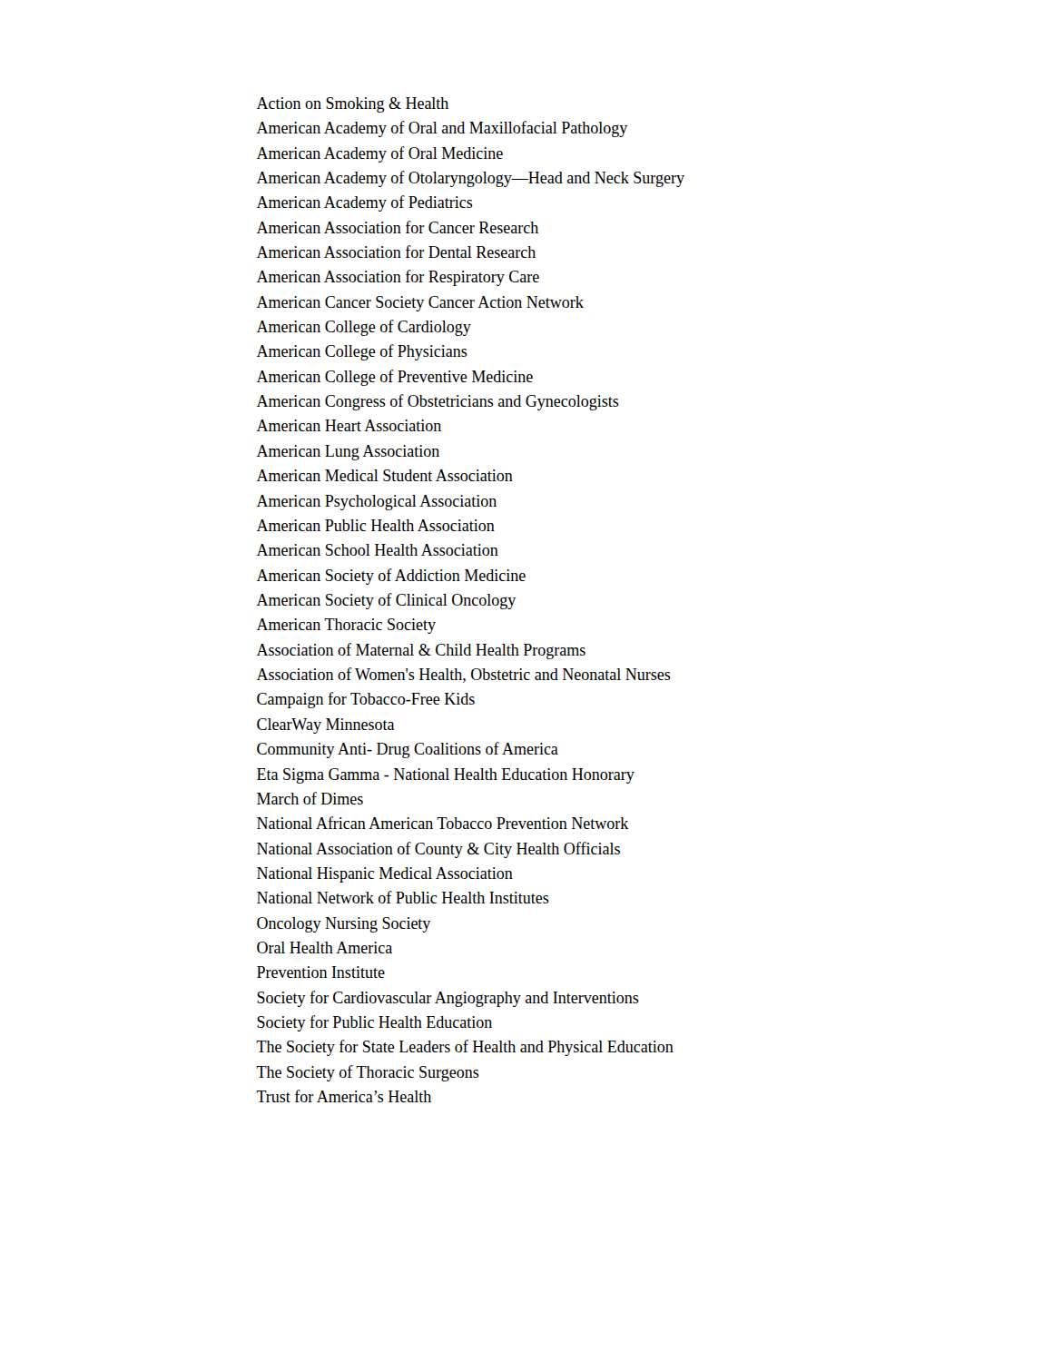Action on Smoking & Health
American Academy of Oral and Maxillofacial Pathology
American Academy of Oral Medicine
American Academy of Otolaryngology—Head and Neck Surgery
American Academy of Pediatrics
American Association for Cancer Research
American Association for Dental Research
American Association for Respiratory Care
American Cancer Society Cancer Action Network
American College of Cardiology
American College of Physicians
American College of Preventive Medicine
American Congress of Obstetricians and Gynecologists
American Heart Association
American Lung Association
American Medical Student Association
American Psychological Association
American Public Health Association
American School Health Association
American Society of Addiction Medicine
American Society of Clinical Oncology
American Thoracic Society
Association of Maternal & Child Health Programs
Association of Women's Health, Obstetric and Neonatal Nurses
Campaign for Tobacco-Free Kids
ClearWay Minnesota
Community Anti- Drug Coalitions of America
Eta Sigma Gamma - National Health Education Honorary
March of Dimes
National African American Tobacco Prevention Network
National Association of County & City Health Officials
National Hispanic Medical Association
National Network of Public Health Institutes
Oncology Nursing Society
Oral Health America
Prevention Institute
Society for Cardiovascular Angiography and Interventions
Society for Public Health Education
The Society for State Leaders of Health and Physical Education
The Society of Thoracic Surgeons
Trust for America’s Health